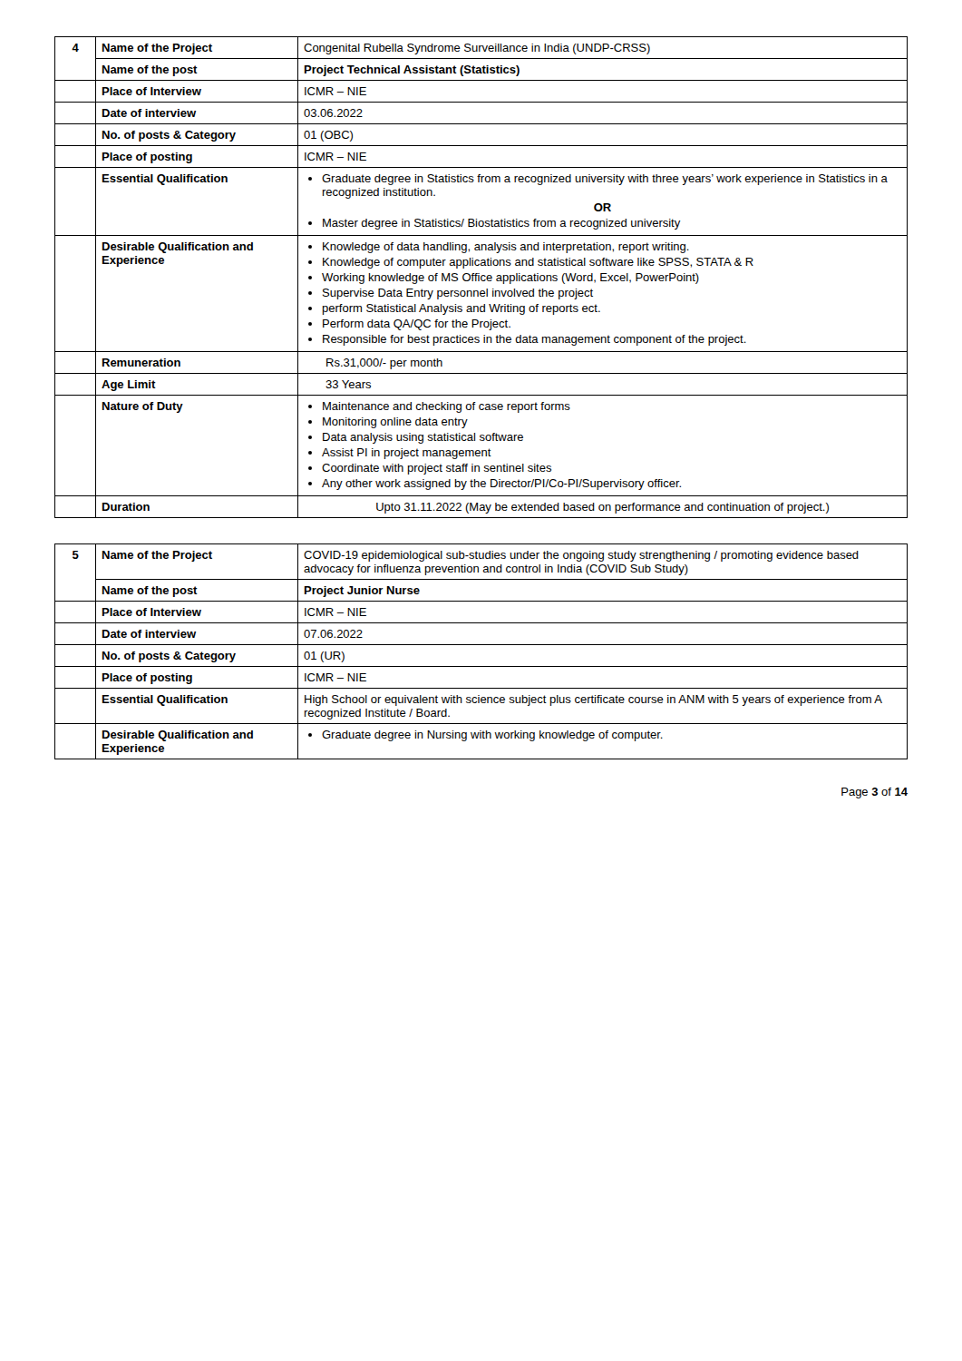| 4 | Name of the Project | Congenital Rubella Syndrome Surveillance in India (UNDP-CRSS) |
| Name of the post | Project Technical Assistant (Statistics) |
| | Place of Interview | ICMR – NIE |
| | Date of interview | 03.06.2022 |
| | No. of posts & Category | 01 (OBC) |
| | Place of posting | ICMR – NIE |
| | Essential Qualification | Graduate degree in Statistics from a recognized university with three years’ work experience in Statistics in a recognized institution. OR Master degree in Statistics/ Biostatistics from a recognized university |
| | Desirable Qualification and Experience | Knowledge of data handling, analysis and interpretation, report writing. Knowledge of computer applications and statistical software like SPSS, STATA & R Working knowledge of MS Office applications (Word, Excel, PowerPoint) Supervise Data Entry personnel involved the project perform Statistical Analysis and Writing of reports ect. Perform data QA/QC for the Project. Responsible for best practices in the data management component of the project. |
| | Remuneration | Rs.31,000/- per month |
| | Age Limit | 33 Years |
| | Nature of Duty | Maintenance and checking of case report forms Monitoring online data entry Data analysis using statistical software Assist PI in project management Coordinate with project staff in sentinel sites Any other work assigned by the Director/PI/Co-PI/Supervisory officer. |
| | Duration | Upto 31.11.2022 (May be extended based on performance and continuation of project.) |
| 5 | Name of the Project | COVID-19 epidemiological sub-studies under the ongoing study strengthening / promoting evidence based advocacy for influenza prevention and control in India (COVID Sub Study) |
| Name of the post | Project Junior Nurse |
| | Place of Interview | ICMR – NIE |
| | Date of interview | 07.06.2022 |
| | No. of posts & Category | 01 (UR) |
| | Place of posting | ICMR – NIE |
| | Essential Qualification | High School or equivalent with science subject plus certificate course in ANM with 5 years of experience from A recognized Institute / Board. |
| | Desirable Qualification and Experience | Graduate degree in Nursing with working knowledge of computer. |
Page 3 of 14